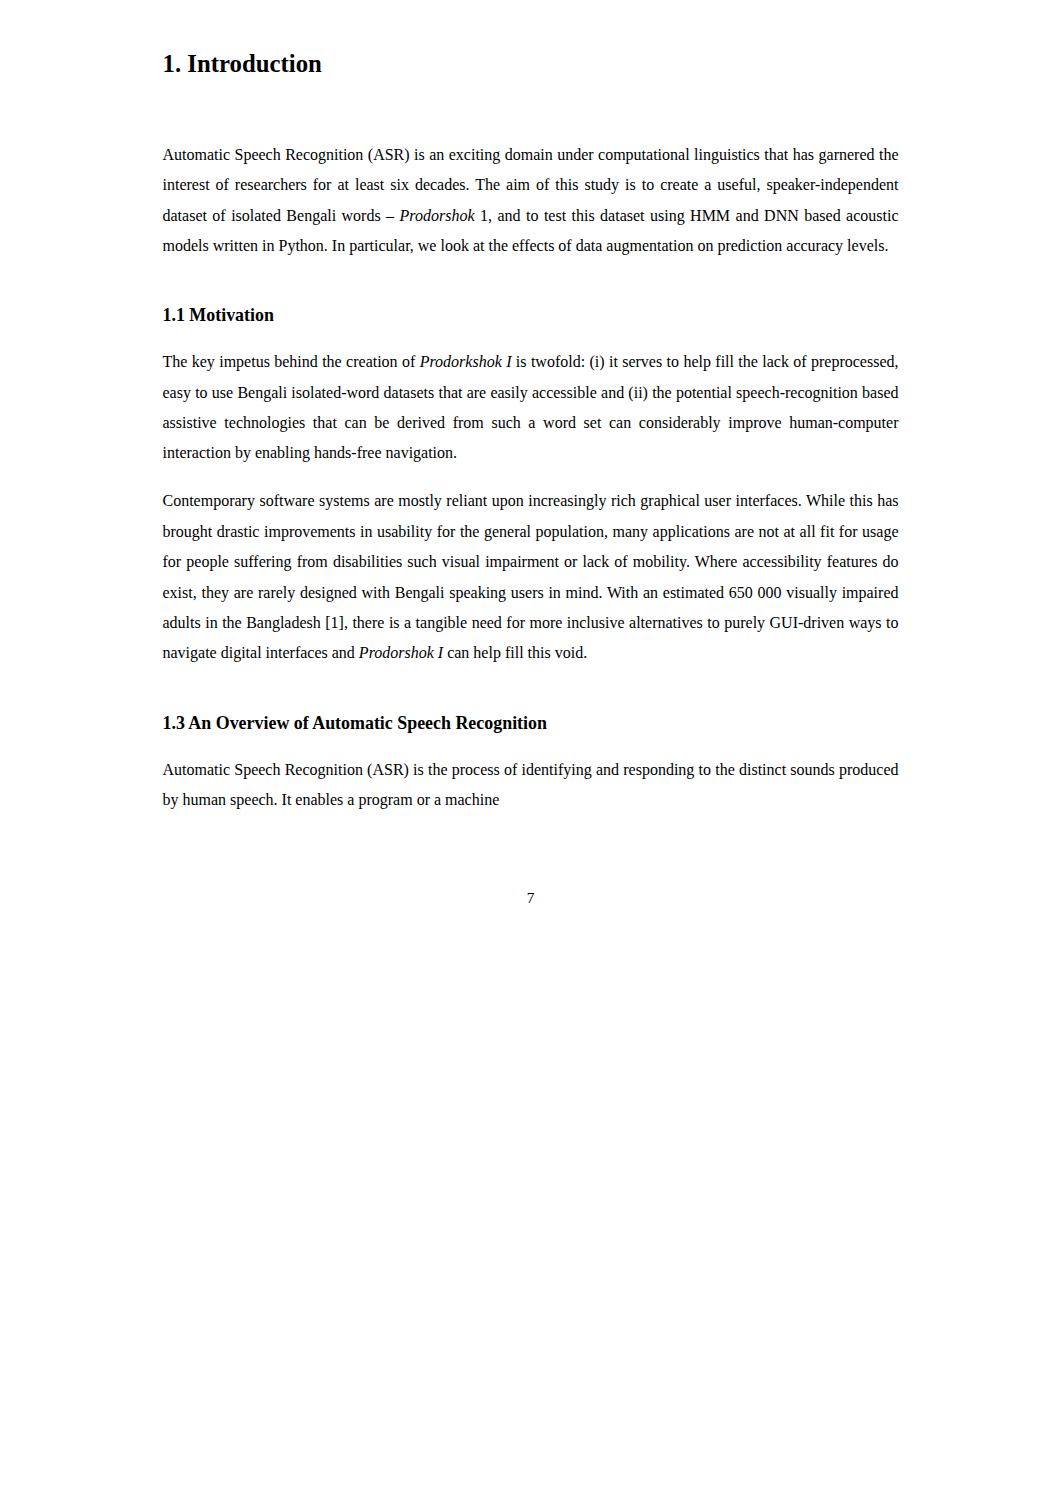1. Introduction
Automatic Speech Recognition (ASR) is an exciting domain under computational linguistics that has garnered the interest of researchers for at least six decades. The aim of this study is to create a useful, speaker-independent dataset of isolated Bengali words – Prodorshok 1, and to test this dataset using HMM and DNN based acoustic models written in Python. In particular, we look at the effects of data augmentation on prediction accuracy levels.
1.1 Motivation
The key impetus behind the creation of Prodorkshok I is twofold: (i) it serves to help fill the lack of preprocessed, easy to use Bengali isolated-word datasets that are easily accessible and (ii) the potential speech-recognition based assistive technologies that can be derived from such a word set can considerably improve human-computer interaction by enabling hands-free navigation.
Contemporary software systems are mostly reliant upon increasingly rich graphical user interfaces. While this has brought drastic improvements in usability for the general population, many applications are not at all fit for usage for people suffering from disabilities such visual impairment or lack of mobility. Where accessibility features do exist, they are rarely designed with Bengali speaking users in mind. With an estimated 650 000 visually impaired adults in the Bangladesh [1], there is a tangible need for more inclusive alternatives to purely GUI-driven ways to navigate digital interfaces and Prodorshok I can help fill this void.
1.3 An Overview of Automatic Speech Recognition
Automatic Speech Recognition (ASR) is the process of identifying and responding to the distinct sounds produced by human speech. It enables a program or a machine
7